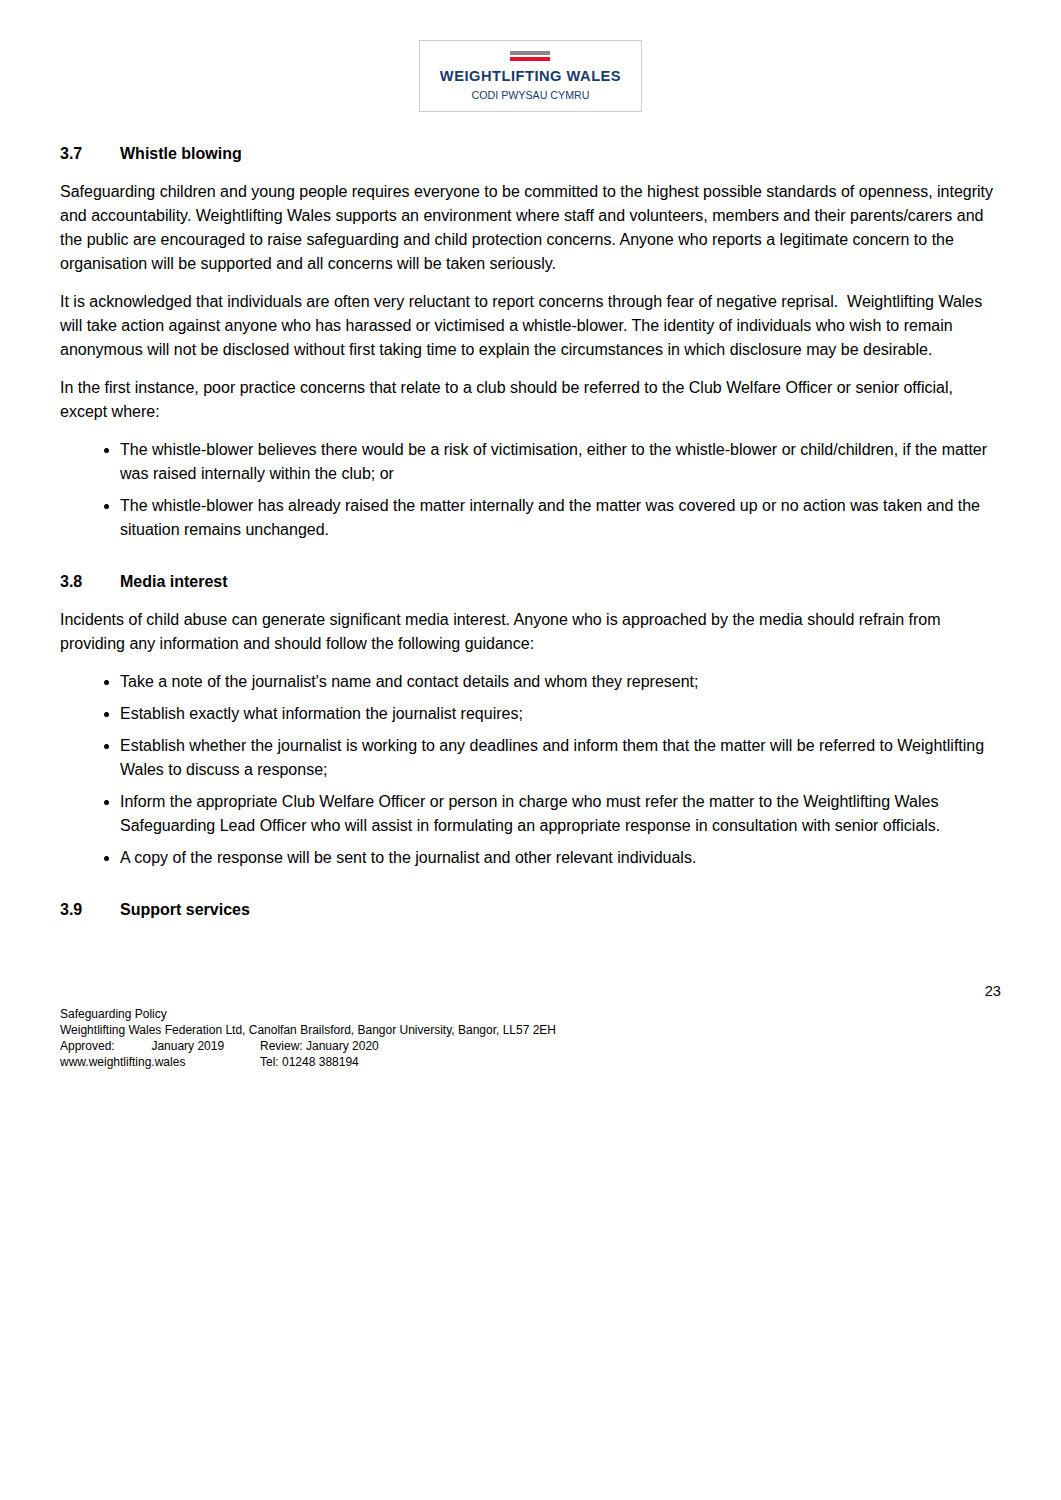WEIGHTLIFTING WALES
CODI PWYSAU CYMRU
3.7 Whistle blowing
Safeguarding children and young people requires everyone to be committed to the highest possible standards of openness, integrity and accountability. Weightlifting Wales supports an environment where staff and volunteers, members and their parents/carers and the public are encouraged to raise safeguarding and child protection concerns. Anyone who reports a legitimate concern to the organisation will be supported and all concerns will be taken seriously.
It is acknowledged that individuals are often very reluctant to report concerns through fear of negative reprisal. Weightlifting Wales will take action against anyone who has harassed or victimised a whistle-blower. The identity of individuals who wish to remain anonymous will not be disclosed without first taking time to explain the circumstances in which disclosure may be desirable.
In the first instance, poor practice concerns that relate to a club should be referred to the Club Welfare Officer or senior official, except where:
The whistle-blower believes there would be a risk of victimisation, either to the whistle-blower or child/children, if the matter was raised internally within the club; or
The whistle-blower has already raised the matter internally and the matter was covered up or no action was taken and the situation remains unchanged.
3.8 Media interest
Incidents of child abuse can generate significant media interest. Anyone who is approached by the media should refrain from providing any information and should follow the following guidance:
Take a note of the journalist's name and contact details and whom they represent;
Establish exactly what information the journalist requires;
Establish whether the journalist is working to any deadlines and inform them that the matter will be referred to Weightlifting Wales to discuss a response;
Inform the appropriate Club Welfare Officer or person in charge who must refer the matter to the Weightlifting Wales Safeguarding Lead Officer who will assist in formulating an appropriate response in consultation with senior officials.
A copy of the response will be sent to the journalist and other relevant individuals.
3.9 Support services
23
Safeguarding Policy
Weightlifting Wales Federation Ltd, Canolfan Brailsford, Bangor University, Bangor, LL57 2EH
Approved: January 2019 Review: January 2020
www.weightlifting.wales Tel: 01248 388194